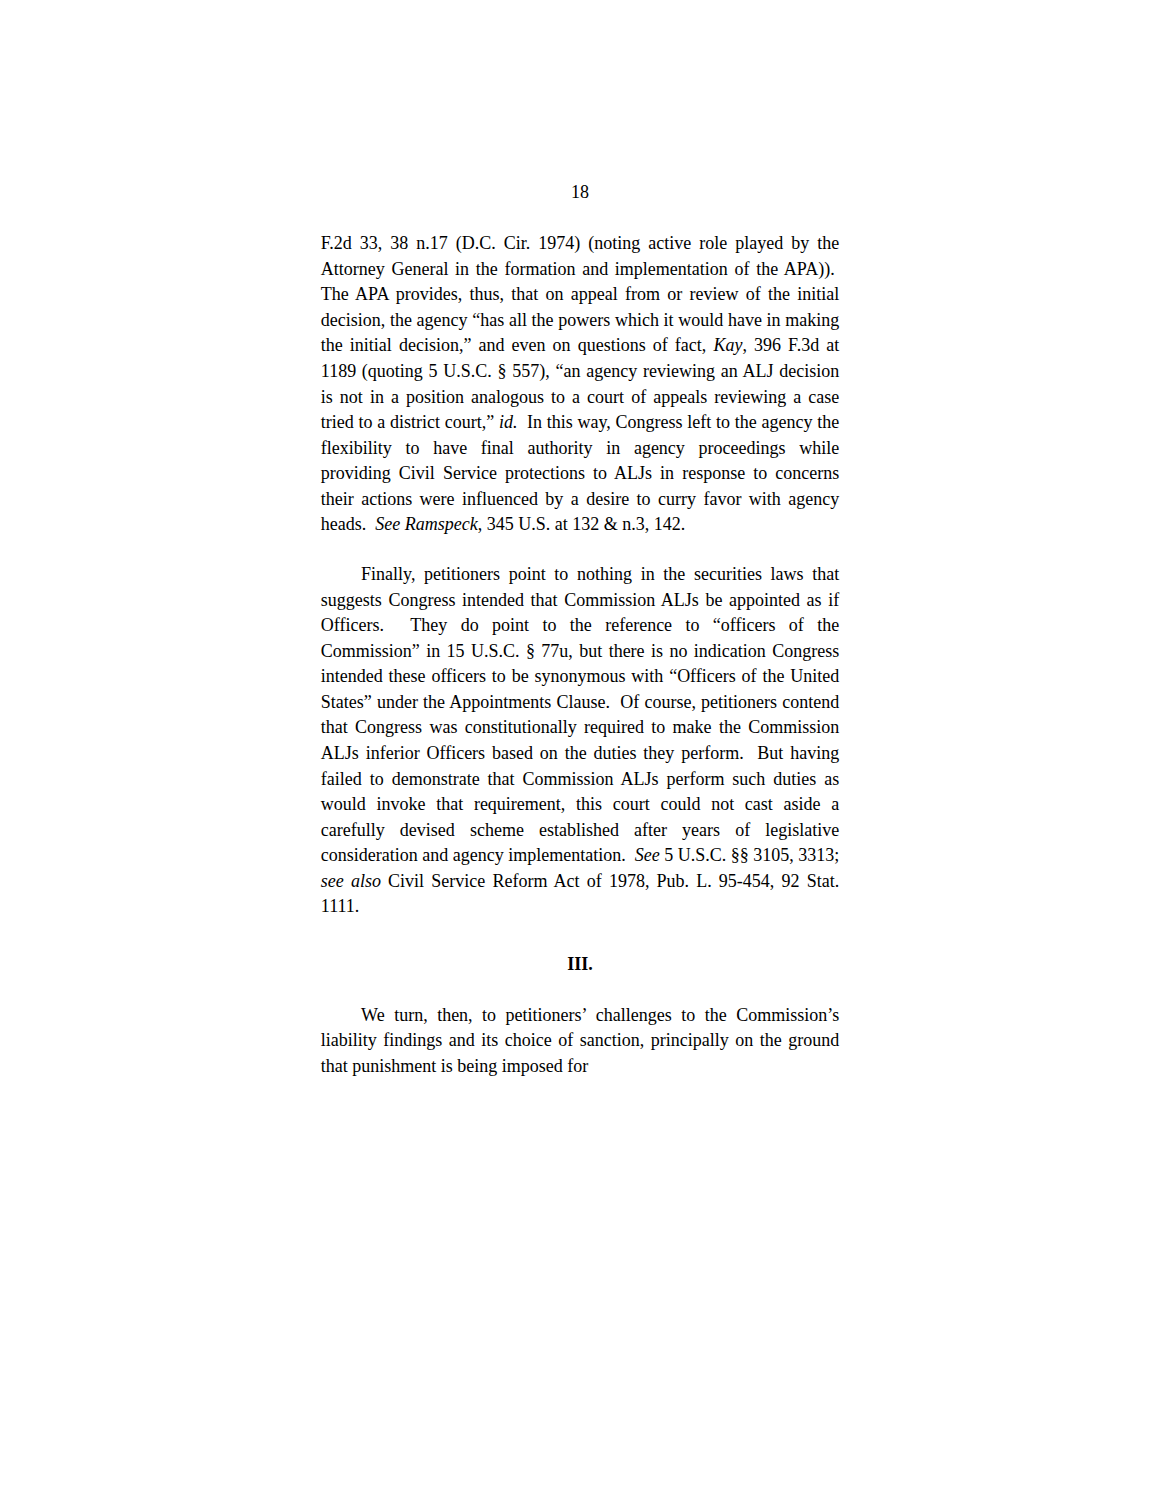18
F.2d 33, 38 n.17 (D.C. Cir. 1974) (noting active role played by the Attorney General in the formation and implementation of the APA)). The APA provides, thus, that on appeal from or review of the initial decision, the agency “has all the powers which it would have in making the initial decision,” and even on questions of fact, Kay, 396 F.3d at 1189 (quoting 5 U.S.C. § 557), “an agency reviewing an ALJ decision is not in a position analogous to a court of appeals reviewing a case tried to a district court,” id. In this way, Congress left to the agency the flexibility to have final authority in agency proceedings while providing Civil Service protections to ALJs in response to concerns their actions were influenced by a desire to curry favor with agency heads. See Ramspeck, 345 U.S. at 132 & n.3, 142.
Finally, petitioners point to nothing in the securities laws that suggests Congress intended that Commission ALJs be appointed as if Officers. They do point to the reference to “officers of the Commission” in 15 U.S.C. § 77u, but there is no indication Congress intended these officers to be synonymous with “Officers of the United States” under the Appointments Clause. Of course, petitioners contend that Congress was constitutionally required to make the Commission ALJs inferior Officers based on the duties they perform. But having failed to demonstrate that Commission ALJs perform such duties as would invoke that requirement, this court could not cast aside a carefully devised scheme established after years of legislative consideration and agency implementation. See 5 U.S.C. §§ 3105, 3313; see also Civil Service Reform Act of 1978, Pub. L. 95-454, 92 Stat. 1111.
III.
We turn, then, to petitioners’ challenges to the Commission’s liability findings and its choice of sanction, principally on the ground that punishment is being imposed for